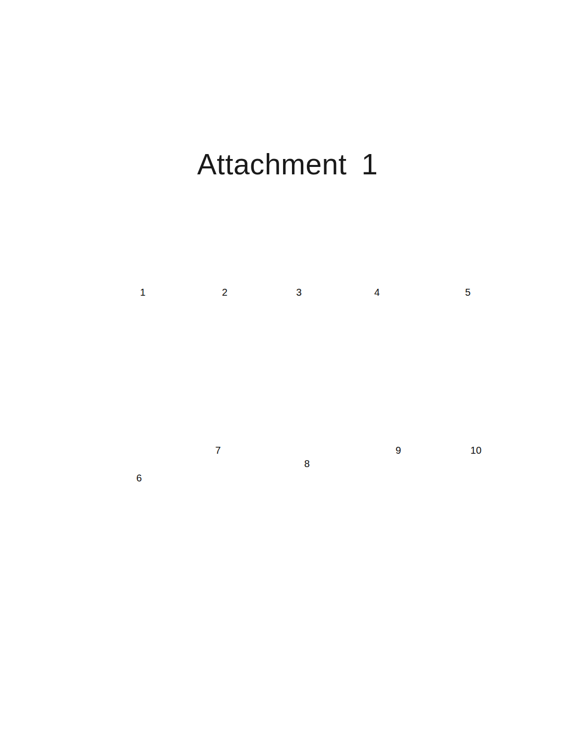Attachment 1
1
2
3
4
5
6
7
8
9
10